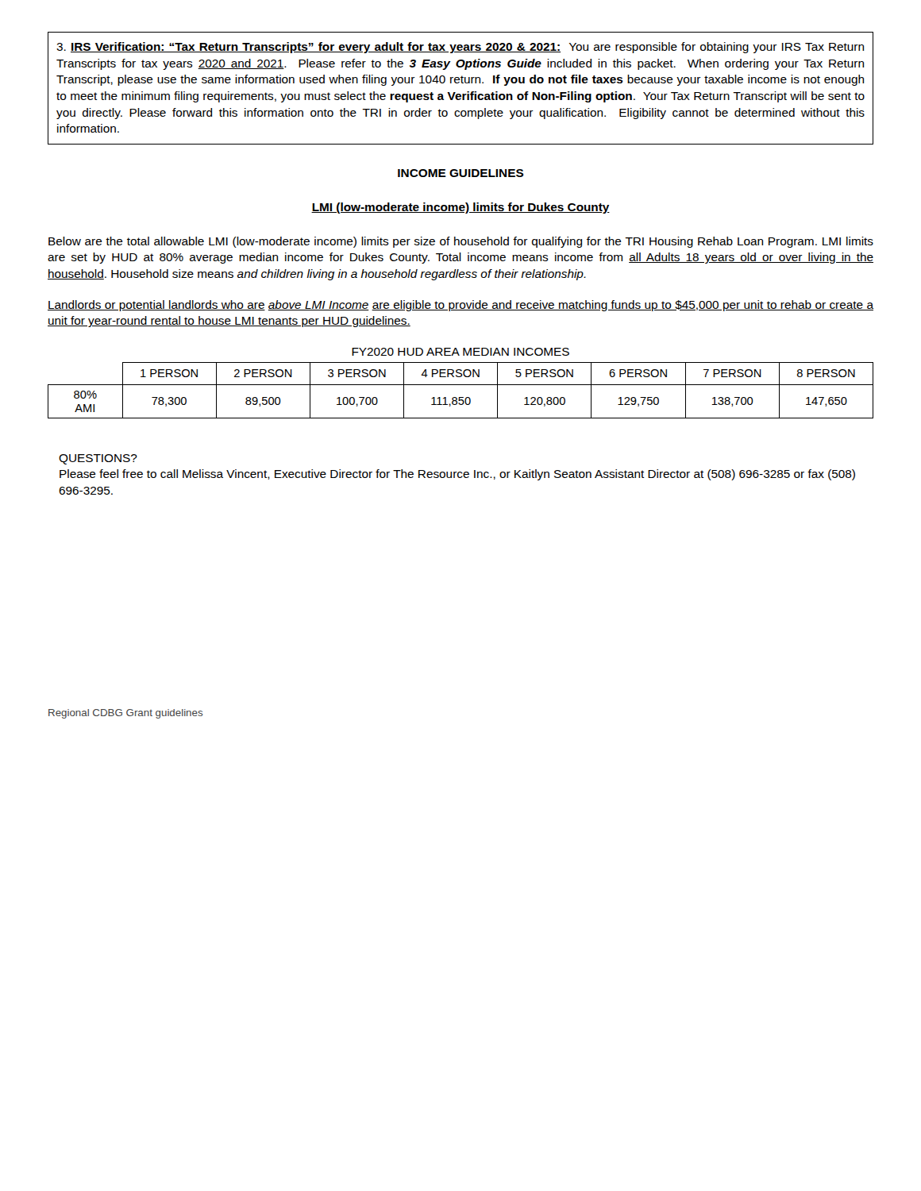3. IRS Verification: “Tax Return Transcripts” for every adult for tax years 2020 & 2021: You are responsible for obtaining your IRS Tax Return Transcripts for tax years 2020 and 2021. Please refer to the 3 Easy Options Guide included in this packet. When ordering your Tax Return Transcript, please use the same information used when filing your 1040 return. If you do not file taxes because your taxable income is not enough to meet the minimum filing requirements, you must select the request a Verification of Non-Filing option. Your Tax Return Transcript will be sent to you directly. Please forward this information onto the TRI in order to complete your qualification. Eligibility cannot be determined without this information.
INCOME GUIDELINES
LMI (low-moderate income) limits for Dukes County
Below are the total allowable LMI (low-moderate income) limits per size of household for qualifying for the TRI Housing Rehab Loan Program. LMI limits are set by HUD at 80% average median income for Dukes County. Total income means income from all Adults 18 years old or over living in the household. Household size means and children living in a household regardless of their relationship.
Landlords or potential landlords who are above LMI Income are eligible to provide and receive matching funds up to $45,000 per unit to rehab or create a unit for year-round rental to house LMI tenants per HUD guidelines.
FY2020 HUD AREA MEDIAN INCOMES
| | 1 PERSON | 2 PERSON | 3 PERSON | 4 PERSON | 5 PERSON | 6 PERSON | 7 PERSON | 8 PERSON |
| 80% AMI | 78,300 | 89,500 | 100,700 | 111,850 | 120,800 | 129,750 | 138,700 | 147,650 |
QUESTIONS?
Please feel free to call Melissa Vincent, Executive Director for The Resource Inc., or Kaitlyn Seaton Assistant Director at (508) 696-3285 or fax (508) 696-3295.
Regional CDBG Grant guidelines